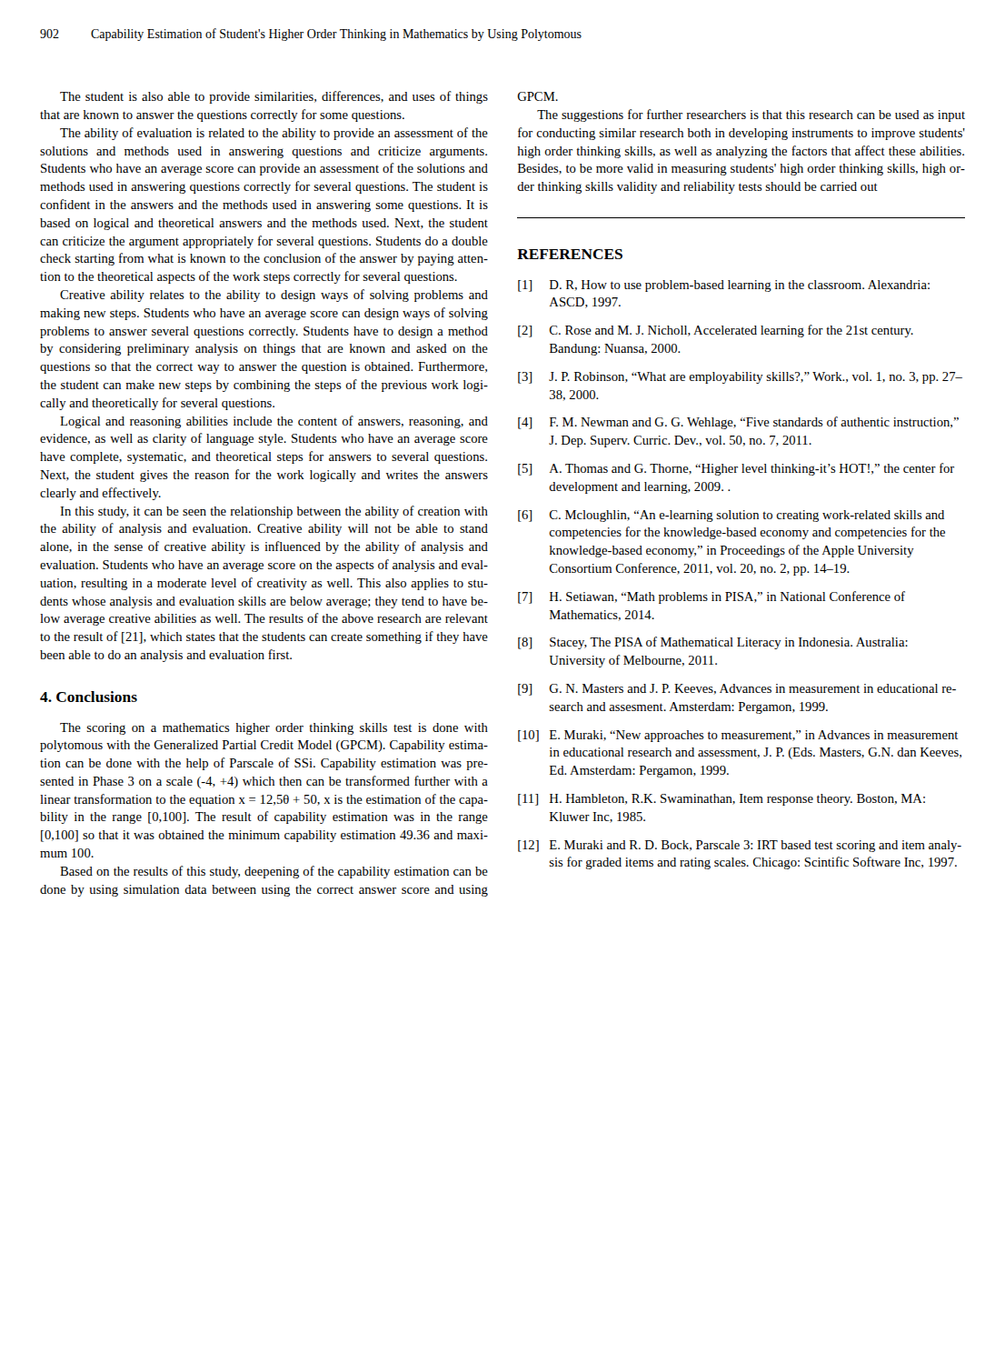902 Capability Estimation of Student's Higher Order Thinking in Mathematics by Using Polytomous
The student is also able to provide similarities, differences, and uses of things that are known to answer the questions correctly for some questions.
The ability of evaluation is related to the ability to provide an assessment of the solutions and methods used in answering questions and criticize arguments. Students who have an average score can provide an assessment of the solutions and methods used in answering questions correctly for several questions. The student is confident in the answers and the methods used in answering some questions. It is based on logical and theoretical answers and the methods used. Next, the student can criticize the argument appropriately for several questions. Students do a double check starting from what is known to the conclusion of the answer by paying attention to the theoretical aspects of the work steps correctly for several questions.
Creative ability relates to the ability to design ways of solving problems and making new steps. Students who have an average score can design ways of solving problems to answer several questions correctly. Students have to design a method by considering preliminary analysis on things that are known and asked on the questions so that the correct way to answer the question is obtained. Furthermore, the student can make new steps by combining the steps of the previous work logically and theoretically for several questions.
Logical and reasoning abilities include the content of answers, reasoning, and evidence, as well as clarity of language style. Students who have an average score have complete, systematic, and theoretical steps for answers to several questions. Next, the student gives the reason for the work logically and writes the answers clearly and effectively.
In this study, it can be seen the relationship between the ability of creation with the ability of analysis and evaluation. Creative ability will not be able to stand alone, in the sense of creative ability is influenced by the ability of analysis and evaluation. Students who have an average score on the aspects of analysis and evaluation, resulting in a moderate level of creativity as well. This also applies to students whose analysis and evaluation skills are below average; they tend to have below average creative abilities as well. The results of the above research are relevant to the result of [21], which states that the students can create something if they have been able to do an analysis and evaluation first.
4. Conclusions
The scoring on a mathematics higher order thinking skills test is done with polytomous with the Generalized Partial Credit Model (GPCM). Capability estimation can be done with the help of Parscale of SSi. Capability estimation was presented in Phase 3 on a scale (-4, +4) which then can be transformed further with a linear transformation to the equation x = 12,5θ + 50, x is the estimation of the capability in the range [0,100]. The result of capability estimation was in the range [0,100] so that it was obtained the minimum capability estimation 49.36 and maximum 100.
Based on the results of this study, deepening of the capability estimation can be done by using simulation data between using the correct answer score and using GPCM.
The suggestions for further researchers is that this research can be used as input for conducting similar research both in developing instruments to improve students' high order thinking skills, as well as analyzing the factors that affect these abilities. Besides, to be more valid in measuring students' high order thinking skills, high order thinking skills validity and reliability tests should be carried out
REFERENCES
D. R, How to use problem-based learning in the classroom. Alexandria: ASCD, 1997.
C. Rose and M. J. Nicholl, Accelerated learning for the 21st century. Bandung: Nuansa, 2000.
J. P. Robinson, “What are employability skills?,” Work., vol. 1, no. 3, pp. 27–38, 2000.
F. M. Newman and G. G. Wehlage, “Five standards of authentic instruction,” J. Dep. Superv. Curric. Dev., vol. 50, no. 7, 2011.
A. Thomas and G. Thorne, “Higher level thinking-it’s HOT!,” the center for development and learning, 2009. .
C. Mcloughlin, “An e-learning solution to creating work-related skills and competencies for the knowledge-based economy and competencies for the knowledge-based economy,” in Proceedings of the Apple University Consortium Conference, 2011, vol. 20, no. 2, pp. 14–19.
H. Setiawan, “Math problems in PISA,” in National Conference of Mathematics, 2014.
Stacey, The PISA of Mathematical Literacy in Indonesia. Australia: University of Melbourne, 2011.
G. N. Masters and J. P. Keeves, Advances in measurement in educational research and assesment. Amsterdam: Pergamon, 1999.
E. Muraki, “New approaches to measurement,” in Advances in measurement in educational research and assessment, J. P. (Eds. Masters, G.N. dan Keeves, Ed. Amsterdam: Pergamon, 1999.
H. Hambleton, R.K. Swaminathan, Item response theory. Boston, MA: Kluwer Inc, 1985.
E. Muraki and R. D. Bock, Parscale 3: IRT based test scoring and item analysis for graded items and rating scales. Chicago: Scintific Software Inc, 1997.